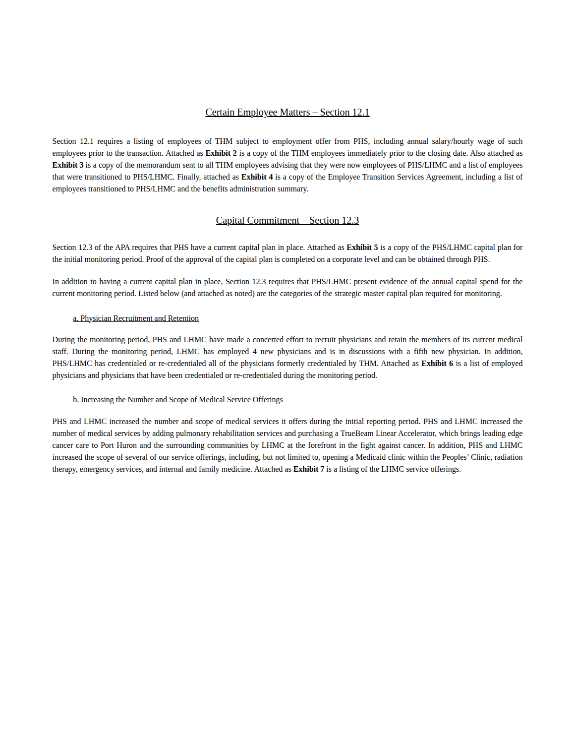Certain Employee Matters – Section 12.1
Section 12.1 requires a listing of employees of THM subject to employment offer from PHS, including annual salary/hourly wage of such employees prior to the transaction. Attached as Exhibit 2 is a copy of the THM employees immediately prior to the closing date. Also attached as Exhibit 3 is a copy of the memorandum sent to all THM employees advising that they were now employees of PHS/LHMC and a list of employees that were transitioned to PHS/LHMC. Finally, attached as Exhibit 4 is a copy of the Employee Transition Services Agreement, including a list of employees transitioned to PHS/LHMC and the benefits administration summary.
Capital Commitment – Section 12.3
Section 12.3 of the APA requires that PHS have a current capital plan in place. Attached as Exhibit 5 is a copy of the PHS/LHMC capital plan for the initial monitoring period. Proof of the approval of the capital plan is completed on a corporate level and can be obtained through PHS.
In addition to having a current capital plan in place, Section 12.3 requires that PHS/LHMC present evidence of the annual capital spend for the current monitoring period. Listed below (and attached as noted) are the categories of the strategic master capital plan required for monitoring.
a. Physician Recruitment and Retention
During the monitoring period, PHS and LHMC have made a concerted effort to recruit physicians and retain the members of its current medical staff. During the monitoring period, LHMC has employed 4 new physicians and is in discussions with a fifth new physician. In addition, PHS/LHMC has credentialed or re-credentialed all of the physicians formerly credentialed by THM. Attached as Exhibit 6 is a list of employed physicians and physicians that have been credentialed or re-credentialed during the monitoring period.
b. Increasing the Number and Scope of Medical Service Offerings
PHS and LHMC increased the number and scope of medical services it offers during the initial reporting period. PHS and LHMC increased the number of medical services by adding pulmonary rehabilitation services and purchasing a TrueBeam Linear Accelerator, which brings leading edge cancer care to Port Huron and the surrounding communities by LHMC at the forefront in the fight against cancer. In addition, PHS and LHMC increased the scope of several of our service offerings, including, but not limited to, opening a Medicaid clinic within the Peoples’ Clinic, radiation therapy, emergency services, and internal and family medicine. Attached as Exhibit 7 is a listing of the LHMC service offerings.